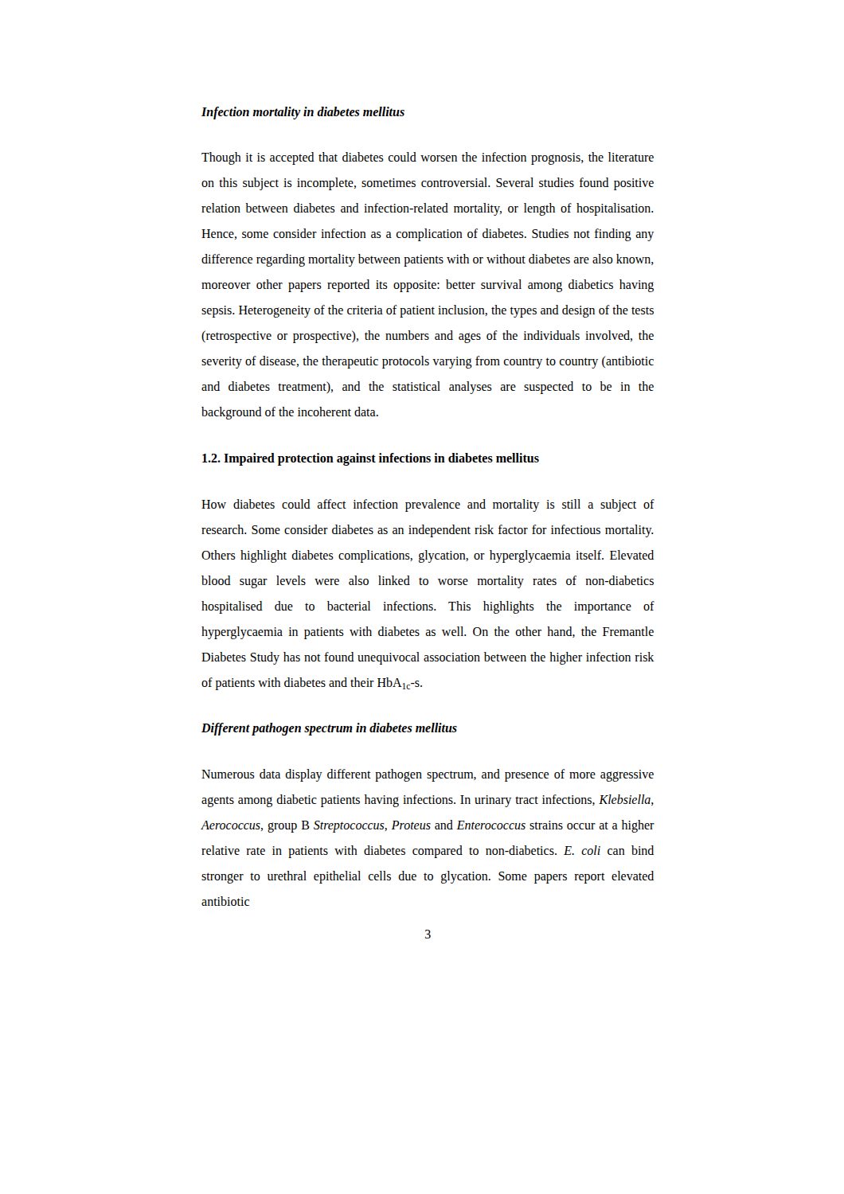Infection mortality in diabetes mellitus
Though it is accepted that diabetes could worsen the infection prognosis, the literature on this subject is incomplete, sometimes controversial. Several studies found positive relation between diabetes and infection-related mortality, or length of hospitalisation. Hence, some consider infection as a complication of diabetes. Studies not finding any difference regarding mortality between patients with or without diabetes are also known, moreover other papers reported its opposite: better survival among diabetics having sepsis. Heterogeneity of the criteria of patient inclusion, the types and design of the tests (retrospective or prospective), the numbers and ages of the individuals involved, the severity of disease, the therapeutic protocols varying from country to country (antibiotic and diabetes treatment), and the statistical analyses are suspected to be in the background of the incoherent data.
1.2. Impaired protection against infections in diabetes mellitus
How diabetes could affect infection prevalence and mortality is still a subject of research. Some consider diabetes as an independent risk factor for infectious mortality. Others highlight diabetes complications, glycation, or hyperglycaemia itself. Elevated blood sugar levels were also linked to worse mortality rates of non-diabetics hospitalised due to bacterial infections. This highlights the importance of hyperglycaemia in patients with diabetes as well. On the other hand, the Fremantle Diabetes Study has not found unequivocal association between the higher infection risk of patients with diabetes and their HbA1c-s.
Different pathogen spectrum in diabetes mellitus
Numerous data display different pathogen spectrum, and presence of more aggressive agents among diabetic patients having infections. In urinary tract infections, Klebsiella, Aerococcus, group B Streptococcus, Proteus and Enterococcus strains occur at a higher relative rate in patients with diabetes compared to non-diabetics. E. coli can bind stronger to urethral epithelial cells due to glycation. Some papers report elevated antibiotic
3